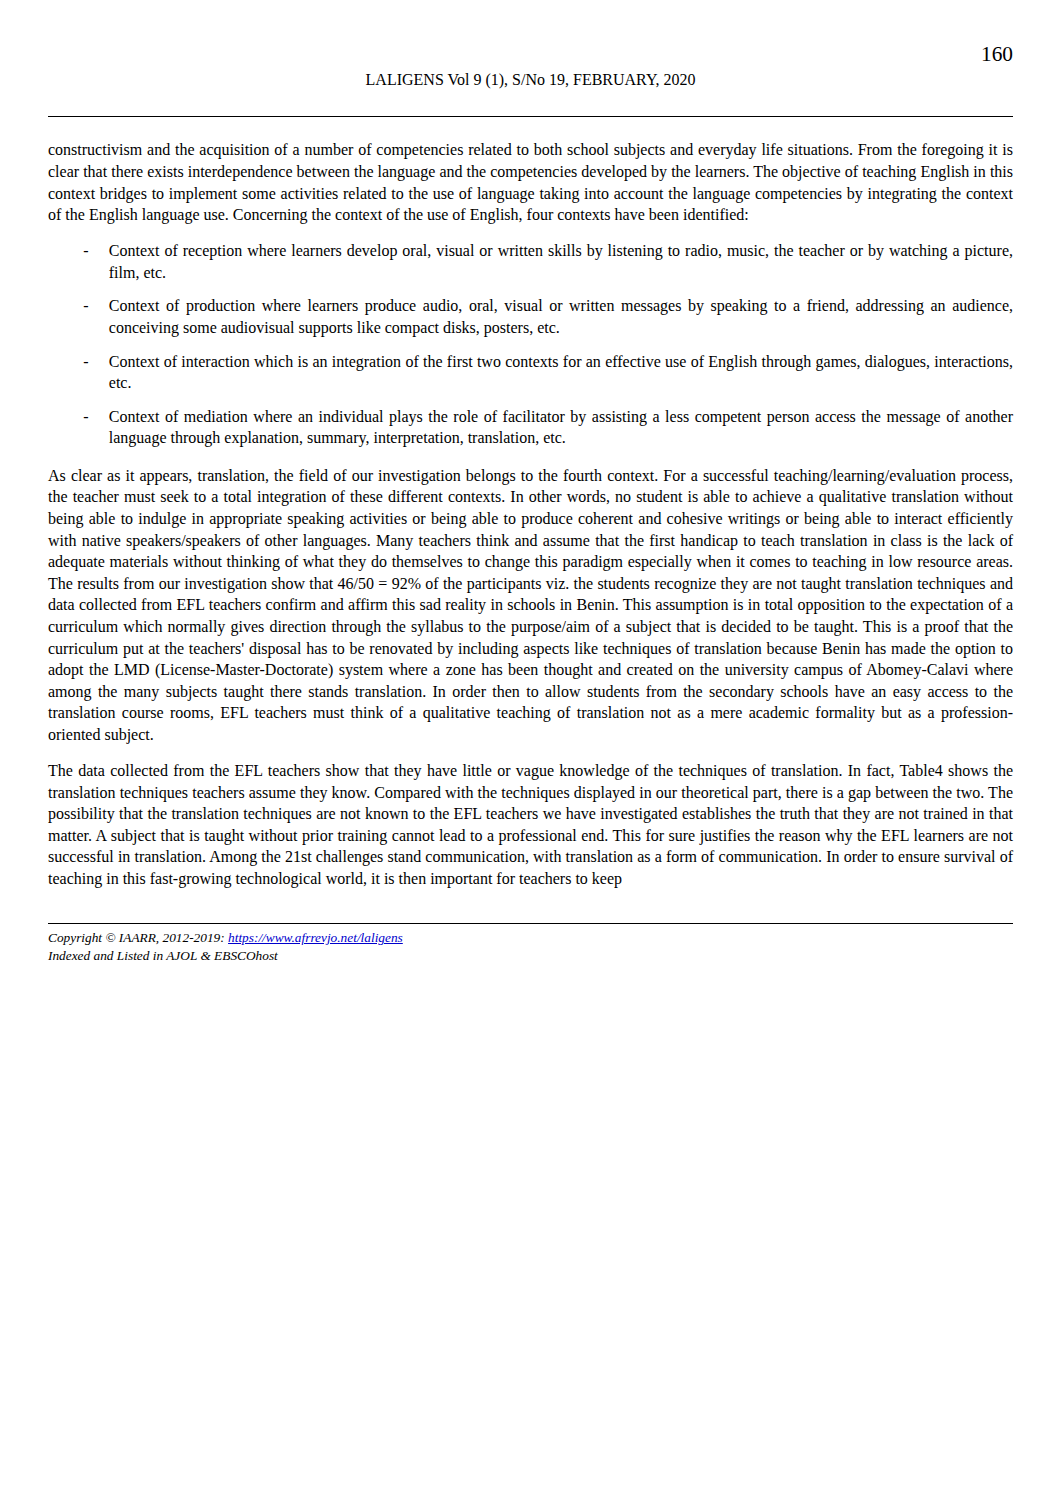160
LALIGENS Vol 9 (1), S/No 19, FEBRUARY, 2020
constructivism and the acquisition of a number of competencies related to both school subjects and everyday life situations. From the foregoing it is clear that there exists interdependence between the language and the competencies developed by the learners. The objective of teaching English in this context bridges to implement some activities related to the use of language taking into account the language competencies by integrating the context of the English language use. Concerning the context of the use of English, four contexts have been identified:
Context of reception where learners develop oral, visual or written skills by listening to radio, music, the teacher or by watching a picture, film, etc.
Context of production where learners produce audio, oral, visual or written messages by speaking to a friend, addressing an audience, conceiving some audiovisual supports like compact disks, posters, etc.
Context of interaction which is an integration of the first two contexts for an effective use of English through games, dialogues, interactions, etc.
Context of mediation where an individual plays the role of facilitator by assisting a less competent person access the message of another language through explanation, summary, interpretation, translation, etc.
As clear as it appears, translation, the field of our investigation belongs to the fourth context. For a successful teaching/learning/evaluation process, the teacher must seek to a total integration of these different contexts. In other words, no student is able to achieve a qualitative translation without being able to indulge in appropriate speaking activities or being able to produce coherent and cohesive writings or being able to interact efficiently with native speakers/speakers of other languages. Many teachers think and assume that the first handicap to teach translation in class is the lack of adequate materials without thinking of what they do themselves to change this paradigm especially when it comes to teaching in low resource areas. The results from our investigation show that 46/50 = 92% of the participants viz. the students recognize they are not taught translation techniques and data collected from EFL teachers confirm and affirm this sad reality in schools in Benin. This assumption is in total opposition to the expectation of a curriculum which normally gives direction through the syllabus to the purpose/aim of a subject that is decided to be taught. This is a proof that the curriculum put at the teachers' disposal has to be renovated by including aspects like techniques of translation because Benin has made the option to adopt the LMD (License-Master-Doctorate) system where a zone has been thought and created on the university campus of Abomey-Calavi where among the many subjects taught there stands translation. In order then to allow students from the secondary schools have an easy access to the translation course rooms, EFL teachers must think of a qualitative teaching of translation not as a mere academic formality but as a profession-oriented subject.
The data collected from the EFL teachers show that they have little or vague knowledge of the techniques of translation. In fact, Table4 shows the translation techniques teachers assume they know. Compared with the techniques displayed in our theoretical part, there is a gap between the two. The possibility that the translation techniques are not known to the EFL teachers we have investigated establishes the truth that they are not trained in that matter. A subject that is taught without prior training cannot lead to a professional end. This for sure justifies the reason why the EFL learners are not successful in translation. Among the 21st challenges stand communication, with translation as a form of communication. In order to ensure survival of teaching in this fast-growing technological world, it is then important for teachers to keep
Copyright © IAARR, 2012-2019: https://www.afrrevjo.net/laligens
Indexed and Listed in AJOL & EBSCOhost